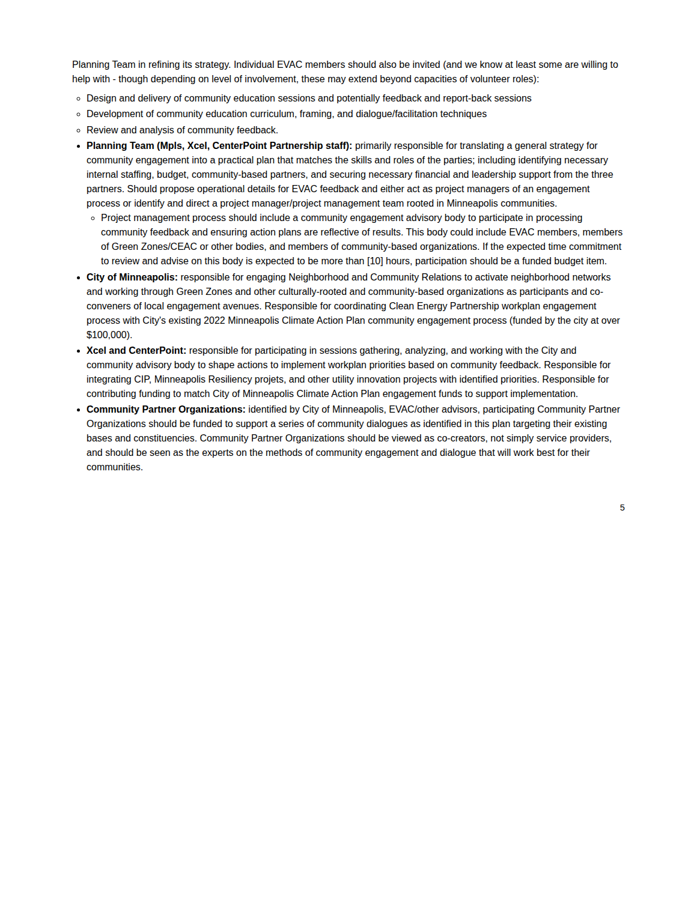Planning Team in refining its strategy. Individual EVAC members should also be invited (and we know at least some are willing to help with - though depending on level of involvement, these may extend beyond capacities of volunteer roles):
Design and delivery of community education sessions and potentially feedback and report-back sessions
Development of community education curriculum, framing, and dialogue/facilitation techniques
Review and analysis of community feedback.
Planning Team (Mpls, Xcel, CenterPoint Partnership staff): primarily responsible for translating a general strategy for community engagement into a practical plan that matches the skills and roles of the parties; including identifying necessary internal staffing, budget, community-based partners, and securing necessary financial and leadership support from the three partners. Should propose operational details for EVAC feedback and either act as project managers of an engagement process or identify and direct a project manager/project management team rooted in Minneapolis communities.
Project management process should include a community engagement advisory body to participate in processing community feedback and ensuring action plans are reflective of results. This body could include EVAC members, members of Green Zones/CEAC or other bodies, and members of community-based organizations. If the expected time commitment to review and advise on this body is expected to be more than [10] hours, participation should be a funded budget item.
City of Minneapolis: responsible for engaging Neighborhood and Community Relations to activate neighborhood networks and working through Green Zones and other culturally-rooted and community-based organizations as participants and co-conveners of local engagement avenues. Responsible for coordinating Clean Energy Partnership workplan engagement process with City's existing 2022 Minneapolis Climate Action Plan community engagement process (funded by the city at over $100,000).
Xcel and CenterPoint: responsible for participating in sessions gathering, analyzing, and working with the City and community advisory body to shape actions to implement workplan priorities based on community feedback. Responsible for integrating CIP, Minneapolis Resiliency projets, and other utility innovation projects with identified priorities. Responsible for contributing funding to match City of Minneapolis Climate Action Plan engagement funds to support implementation.
Community Partner Organizations: identified by City of Minneapolis, EVAC/other advisors, participating Community Partner Organizations should be funded to support a series of community dialogues as identified in this plan targeting their existing bases and constituencies. Community Partner Organizations should be viewed as co-creators, not simply service providers, and should be seen as the experts on the methods of community engagement and dialogue that will work best for their communities.
5